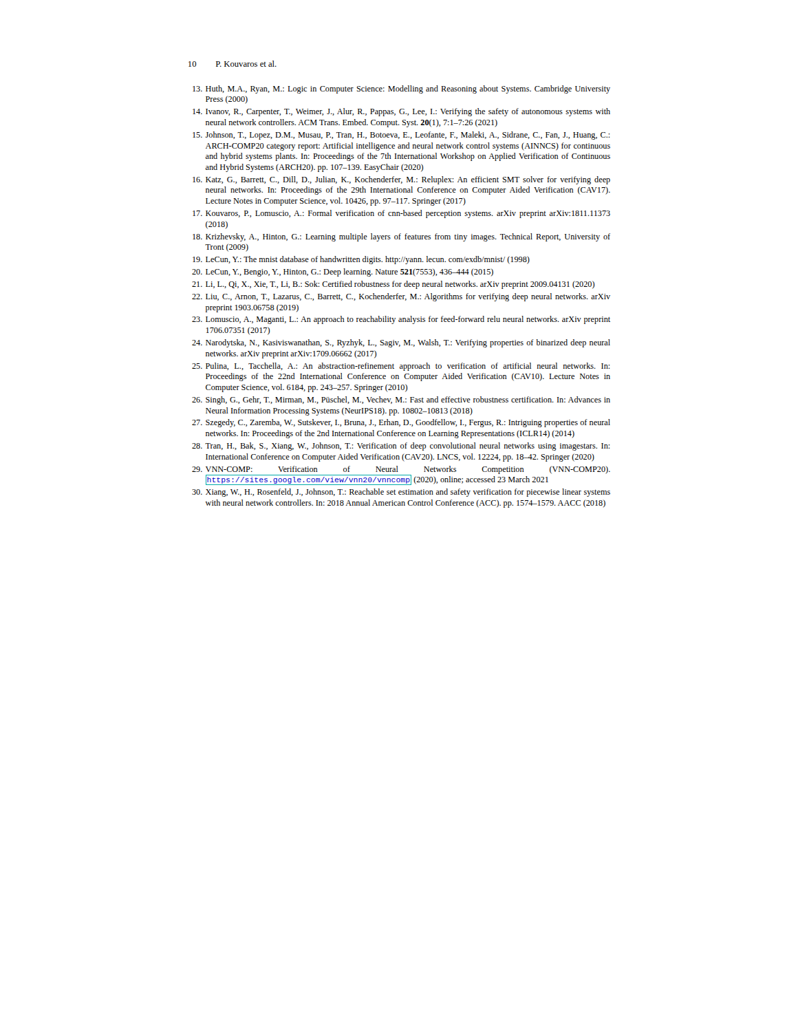10 P. Kouvaros et al.
13. Huth, M.A., Ryan, M.: Logic in Computer Science: Modelling and Reasoning about Systems. Cambridge University Press (2000)
14. Ivanov, R., Carpenter, T., Weimer, J., Alur, R., Pappas, G., Lee, I.: Verifying the safety of autonomous systems with neural network controllers. ACM Trans. Embed. Comput. Syst. 20(1), 7:1–7:26 (2021)
15. Johnson, T., Lopez, D.M., Musau, P., Tran, H., Botoeva, E., Leofante, F., Maleki, A., Sidrane, C., Fan, J., Huang, C.: ARCH-COMP20 category report: Artificial intelligence and neural network control systems (AINNCS) for continuous and hybrid systems plants. In: Proceedings of the 7th International Workshop on Applied Verification of Continuous and Hybrid Systems (ARCH20). pp. 107–139. EasyChair (2020)
16. Katz, G., Barrett, C., Dill, D., Julian, K., Kochenderfer, M.: Reluplex: An efficient SMT solver for verifying deep neural networks. In: Proceedings of the 29th International Conference on Computer Aided Verification (CAV17). Lecture Notes in Computer Science, vol. 10426, pp. 97–117. Springer (2017)
17. Kouvaros, P., Lomuscio, A.: Formal verification of cnn-based perception systems. arXiv preprint arXiv:1811.11373 (2018)
18. Krizhevsky, A., Hinton, G.: Learning multiple layers of features from tiny images. Technical Report, University of Tront (2009)
19. LeCun, Y.: The mnist database of handwritten digits. http://yann. lecun. com/exdb/mnist/ (1998)
20. LeCun, Y., Bengio, Y., Hinton, G.: Deep learning. Nature 521(7553), 436–444 (2015)
21. Li, L., Qi, X., Xie, T., Li, B.: Sok: Certified robustness for deep neural networks. arXiv preprint 2009.04131 (2020)
22. Liu, C., Arnon, T., Lazarus, C., Barrett, C., Kochenderfer, M.: Algorithms for verifying deep neural networks. arXiv preprint 1903.06758 (2019)
23. Lomuscio, A., Maganti, L.: An approach to reachability analysis for feed-forward relu neural networks. arXiv preprint 1706.07351 (2017)
24. Narodytska, N., Kasiviswanathan, S., Ryzhyk, L., Sagiv, M., Walsh, T.: Verifying properties of binarized deep neural networks. arXiv preprint arXiv:1709.06662 (2017)
25. Pulina, L., Tacchella, A.: An abstraction-refinement approach to verification of artificial neural networks. In: Proceedings of the 22nd International Conference on Computer Aided Verification (CAV10). Lecture Notes in Computer Science, vol. 6184, pp. 243–257. Springer (2010)
26. Singh, G., Gehr, T., Mirman, M., Püschel, M., Vechev, M.: Fast and effective robustness certification. In: Advances in Neural Information Processing Systems (NeurIPS18). pp. 10802–10813 (2018)
27. Szegedy, C., Zaremba, W., Sutskever, I., Bruna, J., Erhan, D., Goodfellow, I., Fergus, R.: Intriguing properties of neural networks. In: Proceedings of the 2nd International Conference on Learning Representations (ICLR14) (2014)
28. Tran, H., Bak, S., Xiang, W., Johnson, T.: Verification of deep convolutional neural networks using imagestars. In: International Conference on Computer Aided Verification (CAV20). LNCS, vol. 12224, pp. 18–42. Springer (2020)
29. VNN-COMP: Verification of Neural Networks Competition (VNN-COMP20). https://sites.google.com/view/vnn20/vnncomp (2020), online; accessed 23 March 2021
30. Xiang, W., H., Rosenfeld, J., Johnson, T.: Reachable set estimation and safety verification for piecewise linear systems with neural network controllers. In: 2018 Annual American Control Conference (ACC). pp. 1574–1579. AACC (2018)